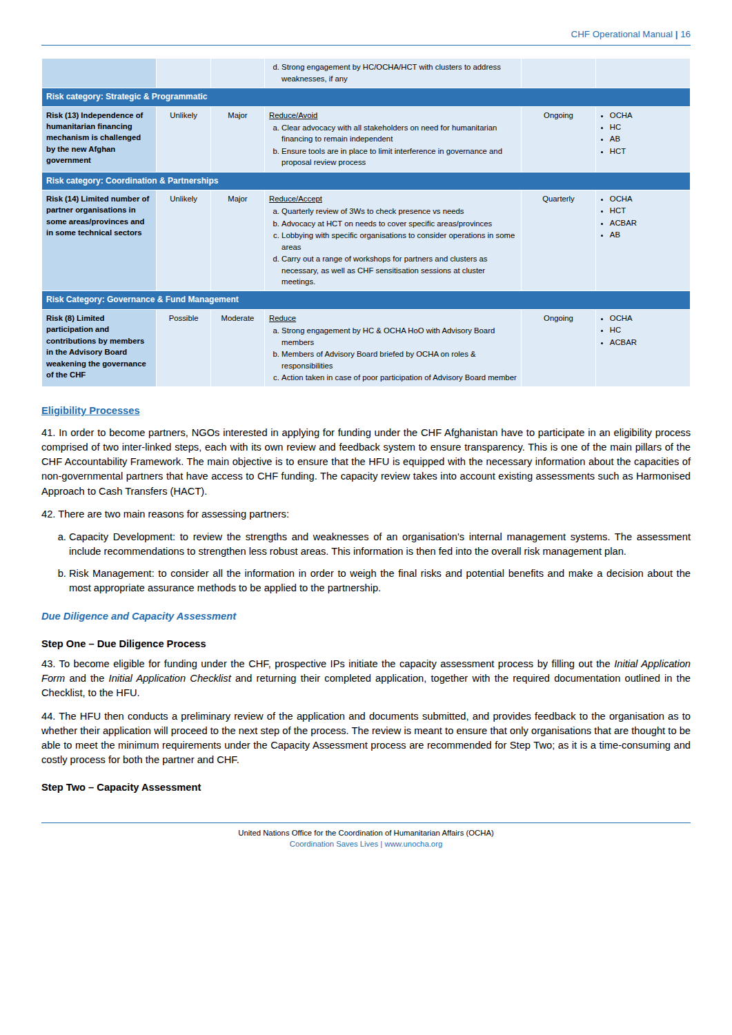CHF Operational Manual | 16
| | | | Strong engagement by HC/OCHA/HCT with clusters to address weaknesses, if any | | |
| Risk category: Strategic & Programmatic |
| Risk (13) Independence of humanitarian financing mechanism is challenged by the new Afghan government | Unlikely | Major | Reduce/Avoid Clear advocacy with all stakeholders on need for humanitarian financing to remain independent Ensure tools are in place to limit interference in governance and proposal review process | Ongoing | OCHA HC AB HCT |
| Risk category: Coordination & Partnerships |
| Risk (14) Limited number of partner organisations in some areas/provinces and in some technical sectors | Unlikely | Major | Reduce/Accept Quarterly review of 3Ws to check presence vs needs Advocacy at HCT on needs to cover specific areas/provinces Lobbying with specific organisations to consider operations in some areas Carry out a range of workshops for partners and clusters as necessary, as well as CHF sensitisation sessions at cluster meetings. | Quarterly | OCHA HCT ACBAR AB |
| Risk Category: Governance & Fund Management |
| Risk (8) Limited participation and contributions by members in the Advisory Board weakening the governance of the CHF | Possible | Moderate | Reduce Strong engagement by HC & OCHA HoO with Advisory Board members Members of Advisory Board briefed by OCHA on roles & responsibilities Action taken in case of poor participation of Advisory Board member | Ongoing | OCHA HC ACBAR |
Eligibility Processes
41. In order to become partners, NGOs interested in applying for funding under the CHF Afghanistan have to participate in an eligibility process comprised of two inter-linked steps, each with its own review and feedback system to ensure transparency. This is one of the main pillars of the CHF Accountability Framework. The main objective is to ensure that the HFU is equipped with the necessary information about the capacities of non-governmental partners that have access to CHF funding. The capacity review takes into account existing assessments such as Harmonised Approach to Cash Transfers (HACT).
42. There are two main reasons for assessing partners:
Capacity Development: to review the strengths and weaknesses of an organisation's internal management systems. The assessment include recommendations to strengthen less robust areas. This information is then fed into the overall risk management plan.
Risk Management: to consider all the information in order to weigh the final risks and potential benefits and make a decision about the most appropriate assurance methods to be applied to the partnership.
Due Diligence and Capacity Assessment
Step One – Due Diligence Process
43. To become eligible for funding under the CHF, prospective IPs initiate the capacity assessment process by filling out the Initial Application Form and the Initial Application Checklist and returning their completed application, together with the required documentation outlined in the Checklist, to the HFU.
44. The HFU then conducts a preliminary review of the application and documents submitted, and provides feedback to the organisation as to whether their application will proceed to the next step of the process. The review is meant to ensure that only organisations that are thought to be able to meet the minimum requirements under the Capacity Assessment process are recommended for Step Two; as it is a time-consuming and costly process for both the partner and CHF.
Step Two – Capacity Assessment
United Nations Office for the Coordination of Humanitarian Affairs (OCHA)
Coordination Saves Lives | www.unocha.org